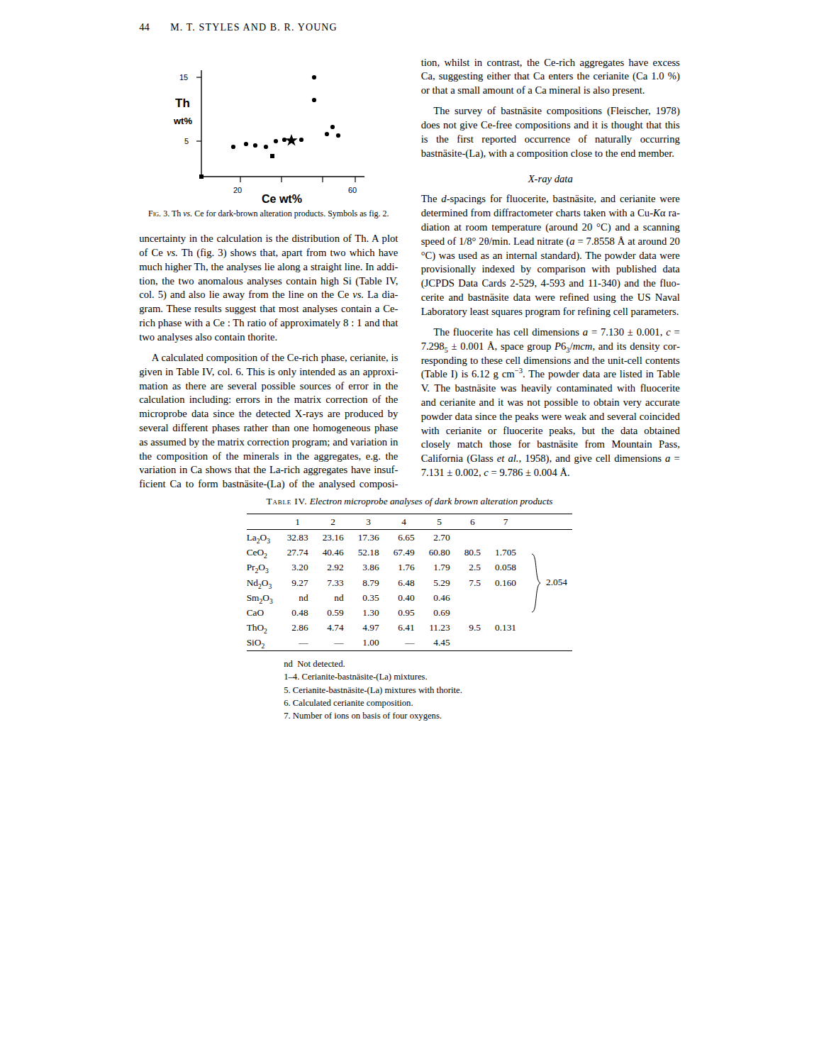44 M. T. STYLES AND B. R. YOUNG
15 5 Th wt% 20 60 Ce wt%
Fig. 3. Th vs. Ce for dark-brown alteration products. Symbols as fig. 2.
uncertainty in the calculation is the distribution of Th. A plot of Ce vs. Th (fig. 3) shows that, apart from two which have much higher Th, the analyses lie along a straight line. In addition, the two anomalous analyses contain high Si (Table IV, col. 5) and also lie away from the line on the Ce vs. La diagram. These results suggest that most analyses contain a Ce-rich phase with a Ce : Th ratio of approximately 8 : 1 and that two analyses also contain thorite.
A calculated composition of the Ce-rich phase, cerianite, is given in Table IV, col. 6. This is only intended as an approximation as there are several possible sources of error in the calculation including: errors in the matrix correction of the microprobe data since the detected X-rays are produced by several different phases rather than one homogeneous phase as assumed by the matrix correction program; and variation in the composition of the minerals in the aggregates, e.g. the variation in Ca shows that the La-rich aggregates have insufficient Ca to form bastnäsite-(La) of the analysed composition, whilst in contrast, the Ce-rich aggregates have excess Ca, suggesting either that Ca enters the cerianite (Ca 1.0 %) or that a small amount of a Ca mineral is also present.
The survey of bastnäsite compositions (Fleischer, 1978) does not give Ce-free compositions and it is thought that this is the first reported occurrence of naturally occurring bastnäsite-(La), with a composition close to the end member.
X-ray data
The d-spacings for fluocerite, bastnäsite, and cerianite were determined from diffractometer charts taken with a Cu-Kα radiation at room temperature (around 20 °C) and a scanning speed of 1/8° 2θ/min. Lead nitrate (a = 7.8558 Å at around 20 °C) was used as an internal standard). The powder data were provisionally indexed by comparison with published data (JCPDS Data Cards 2-529, 4-593 and 11-340) and the fluocerite and bastnäsite data were refined using the US Naval Laboratory least squares program for refining cell parameters.
The fluocerite has cell dimensions a = 7.130 ± 0.001, c = 7.2985 ± 0.001 Å, space group P63/mcm, and its density corresponding to these cell dimensions and the unit-cell contents (Table I) is 6.12 g cm−3. The powder data are listed in Table V. The bastnäsite was heavily contaminated with fluocerite and cerianite and it was not possible to obtain very accurate powder data since the peaks were weak and several coincided with cerianite or fluocerite peaks, but the data obtained closely match those for bastnäsite from Mountain Pass, California (Glass et al., 1958), and give cell dimensions a = 7.131 ± 0.002, c = 9.786 ± 0.004 Å.
Table IV. Electron microprobe analyses of dark brown alteration products
| | 1 | 2 | 3 | 4 | 5 | 6 | 7 | |
| --- | --- | --- | --- | --- | --- | --- | --- | --- |
| La 2 O 3 | 32.83 | 23.16 | 17.36 | 6.65 | 2.70 | | | |
| CeO 2 | 27.74 | 40.46 | 52.18 | 67.49 | 60.80 | 80.5 | 1.705 | 2.054 |
| Pr 2 O 3 | 3.20 | 2.92 | 3.86 | 1.76 | 1.79 | 2.5 | 0.058 |
| Nd 2 O 3 | 9.27 | 7.33 | 8.79 | 6.48 | 5.29 | 7.5 | 0.160 |
| Sm 2 O 3 | nd | nd | 0.35 | 0.40 | 0.46 | | |
| CaO | 0.48 | 0.59 | 1.30 | 0.95 | 0.69 | | |
| ThO 2 | 2.86 | 4.74 | 4.97 | 6.41 | 11.23 | 9.5 | 0.131 | |
| SiO 2 | — | — | 1.00 | — | 4.45 | | | |
nd Not detected.
1–4. Cerianite-bastnäsite-(La) mixtures.
5. Cerianite-bastnäsite-(La) mixtures with thorite.
6. Calculated cerianite composition.
7. Number of ions on basis of four oxygens.